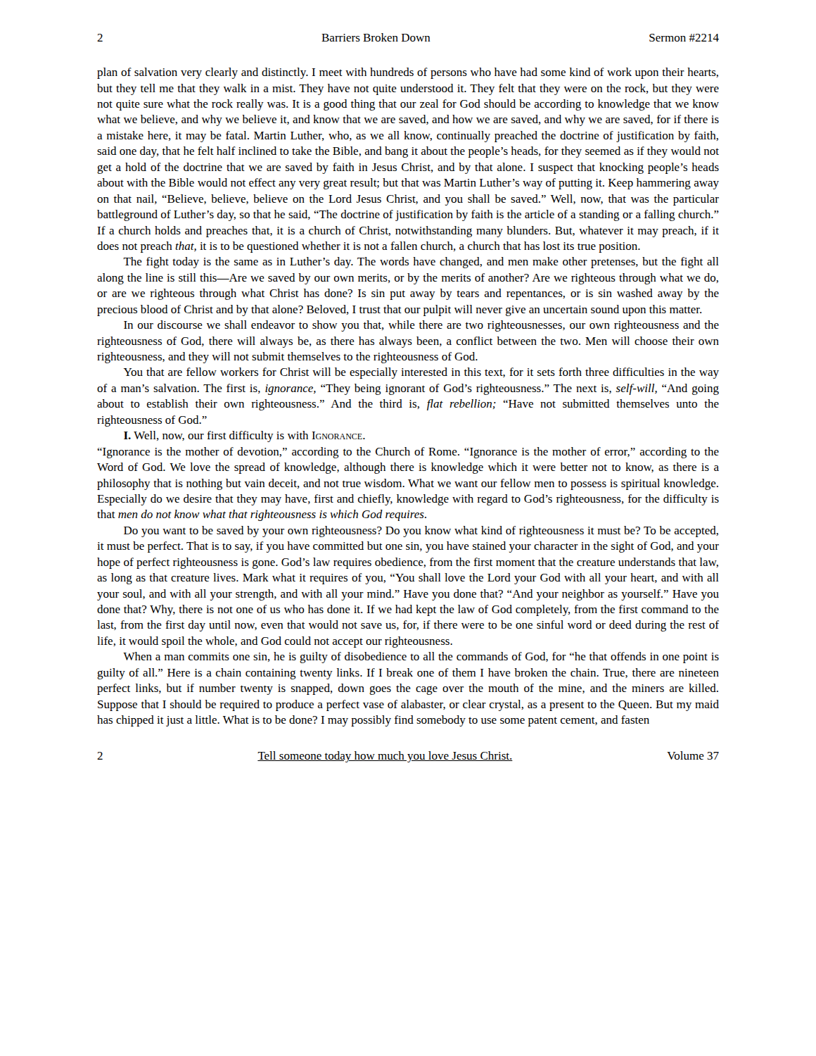2 Barriers Broken Down Sermon #2214
plan of salvation very clearly and distinctly. I meet with hundreds of persons who have had some kind of work upon their hearts, but they tell me that they walk in a mist. They have not quite understood it. They felt that they were on the rock, but they were not quite sure what the rock really was. It is a good thing that our zeal for God should be according to knowledge that we know what we believe, and why we believe it, and know that we are saved, and how we are saved, and why we are saved, for if there is a mistake here, it may be fatal. Martin Luther, who, as we all know, continually preached the doctrine of justification by faith, said one day, that he felt half inclined to take the Bible, and bang it about the people’s heads, for they seemed as if they would not get a hold of the doctrine that we are saved by faith in Jesus Christ, and by that alone. I suspect that knocking people’s heads about with the Bible would not effect any very great result; but that was Martin Luther’s way of putting it. Keep hammering away on that nail, “Believe, believe, believe on the Lord Jesus Christ, and you shall be saved.” Well, now, that was the particular battleground of Luther’s day, so that he said, “The doctrine of justification by faith is the article of a standing or a falling church.” If a church holds and preaches that, it is a church of Christ, notwithstanding many blunders. But, whatever it may preach, if it does not preach that, it is to be questioned whether it is not a fallen church, a church that has lost its true position.
The fight today is the same as in Luther’s day. The words have changed, and men make other pretenses, but the fight all along the line is still this—Are we saved by our own merits, or by the merits of another? Are we righteous through what we do, or are we righteous through what Christ has done? Is sin put away by tears and repentances, or is sin washed away by the precious blood of Christ and by that alone? Beloved, I trust that our pulpit will never give an uncertain sound upon this matter.
In our discourse we shall endeavor to show you that, while there are two righteousnesses, our own righteousness and the righteousness of God, there will always be, as there has always been, a conflict between the two. Men will choose their own righteousness, and they will not submit themselves to the righteousness of God.
You that are fellow workers for Christ will be especially interested in this text, for it sets forth three difficulties in the way of a man’s salvation. The first is, ignorance, “They being ignorant of God’s righteousness.” The next is, self-will, “And going about to establish their own righteousness.” And the third is, flat rebellion; “Have not submitted themselves unto the righteousness of God.”
I. Well, now, our first difficulty is with Ignorance.
“Ignorance is the mother of devotion,” according to the Church of Rome. “Ignorance is the mother of error,” according to the Word of God. We love the spread of knowledge, although there is knowledge which it were better not to know, as there is a philosophy that is nothing but vain deceit, and not true wisdom. What we want our fellow men to possess is spiritual knowledge. Especially do we desire that they may have, first and chiefly, knowledge with regard to God’s righteousness, for the difficulty is that men do not know what that righteousness is which God requires.
Do you want to be saved by your own righteousness? Do you know what kind of righteousness it must be? To be accepted, it must be perfect. That is to say, if you have committed but one sin, you have stained your character in the sight of God, and your hope of perfect righteousness is gone. God’s law requires obedience, from the first moment that the creature understands that law, as long as that creature lives. Mark what it requires of you, “You shall love the Lord your God with all your heart, and with all your soul, and with all your strength, and with all your mind.” Have you done that? “And your neighbor as yourself.” Have you done that? Why, there is not one of us who has done it. If we had kept the law of God completely, from the first command to the last, from the first day until now, even that would not save us, for, if there were to be one sinful word or deed during the rest of life, it would spoil the whole, and God could not accept our righteousness.
When a man commits one sin, he is guilty of disobedience to all the commands of God, for “he that offends in one point is guilty of all.” Here is a chain containing twenty links. If I break one of them I have broken the chain. True, there are nineteen perfect links, but if number twenty is snapped, down goes the cage over the mouth of the mine, and the miners are killed. Suppose that I should be required to produce a perfect vase of alabaster, or clear crystal, as a present to the Queen. But my maid has chipped it just a little. What is to be done? I may possibly find somebody to use some patent cement, and fasten
2 Tell someone today how much you love Jesus Christ. Volume 37